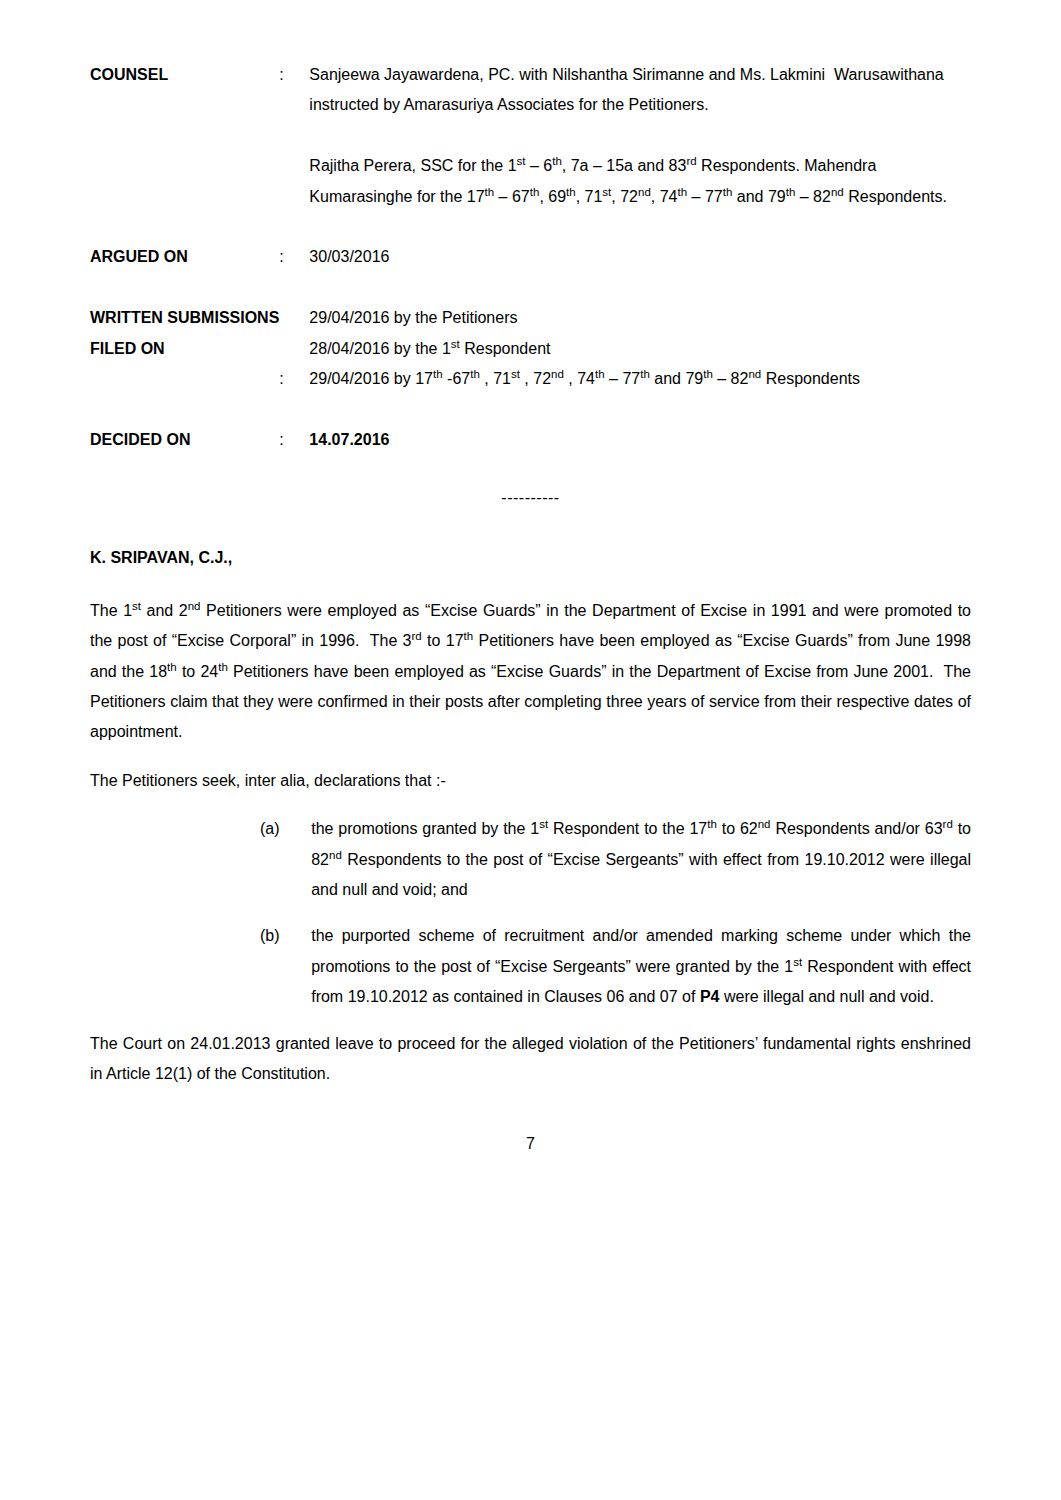| COUNSEL | : | Sanjeewa Jayawardena, PC. with Nilshantha Sirimanne and Ms. Lakmini Warusawithana instructed by Amarasuriya Associates for the Petitioners. |
| | | Rajitha Perera, SSC for the 1 st – 6 th , 7a – 15a and 83 rd Respondents. Mahendra Kumarasinghe for the 17 th – 67 th , 69 th , 71 st , 72 nd , 74 th – 77 th and 79 th – 82 nd Respondents. |
| ARGUED ON | : | 30/03/2016 |
| WRITTEN SUBMISSIONS FILED ON | : | 29/04/2016 by the Petitioners 28/04/2016 by the 1 st Respondent 29/04/2016 by 17 th -67 th , 71 st , 72 nd , 74 th – 77 th and 79 th – 82 nd Respondents |
| DECIDED ON | : | 14.07.2016 |
----------
K. SRIPAVAN, C.J.,
The 1st and 2nd Petitioners were employed as “Excise Guards” in the Department of Excise in 1991 and were promoted to the post of “Excise Corporal” in 1996. The 3rd to 17th Petitioners have been employed as “Excise Guards” from June 1998 and the 18th to 24th Petitioners have been employed as “Excise Guards” in the Department of Excise from June 2001. The Petitioners claim that they were confirmed in their posts after completing three years of service from their respective dates of appointment.
The Petitioners seek, inter alia, declarations that :-
(a) the promotions granted by the 1st Respondent to the 17th to 62nd Respondents and/or 63rd to 82nd Respondents to the post of “Excise Sergeants” with effect from 19.10.2012 were illegal and null and void; and
(b) the purported scheme of recruitment and/or amended marking scheme under which the promotions to the post of “Excise Sergeants” were granted by the 1st Respondent with effect from 19.10.2012 as contained in Clauses 06 and 07 of P4 were illegal and null and void.
The Court on 24.01.2013 granted leave to proceed for the alleged violation of the Petitioners’ fundamental rights enshrined in Article 12(1) of the Constitution.
7